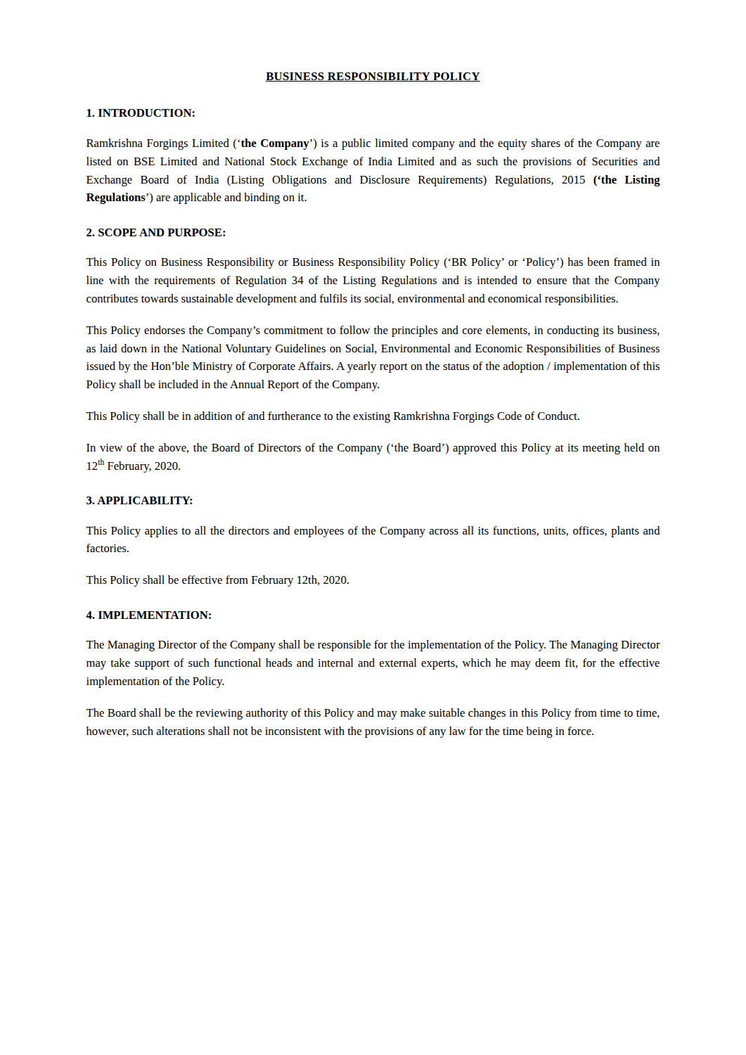BUSINESS RESPONSIBILITY POLICY
1. INTRODUCTION:
Ramkrishna Forgings Limited (‘the Company’) is a public limited company and the equity shares of the Company are listed on BSE Limited and National Stock Exchange of India Limited and as such the provisions of Securities and Exchange Board of India (Listing Obligations and Disclosure Requirements) Regulations, 2015 (‘the Listing Regulations’) are applicable and binding on it.
2. SCOPE AND PURPOSE:
This Policy on Business Responsibility or Business Responsibility Policy (‘BR Policy’ or ‘Policy’) has been framed in line with the requirements of Regulation 34 of the Listing Regulations and is intended to ensure that the Company contributes towards sustainable development and fulfils its social, environmental and economical responsibilities.
This Policy endorses the Company’s commitment to follow the principles and core elements, in conducting its business, as laid down in the National Voluntary Guidelines on Social, Environmental and Economic Responsibilities of Business issued by the Hon’ble Ministry of Corporate Affairs. A yearly report on the status of the adoption / implementation of this Policy shall be included in the Annual Report of the Company.
This Policy shall be in addition of and furtherance to the existing Ramkrishna Forgings Code of Conduct.
In view of the above, the Board of Directors of the Company (‘the Board’) approved this Policy at its meeting held on 12th February, 2020.
3. APPLICABILITY:
This Policy applies to all the directors and employees of the Company across all its functions, units, offices, plants and factories.
This Policy shall be effective from February 12th, 2020.
4. IMPLEMENTATION:
The Managing Director of the Company shall be responsible for the implementation of the Policy. The Managing Director may take support of such functional heads and internal and external experts, which he may deem fit, for the effective implementation of the Policy.
The Board shall be the reviewing authority of this Policy and may make suitable changes in this Policy from time to time, however, such alterations shall not be inconsistent with the provisions of any law for the time being in force.